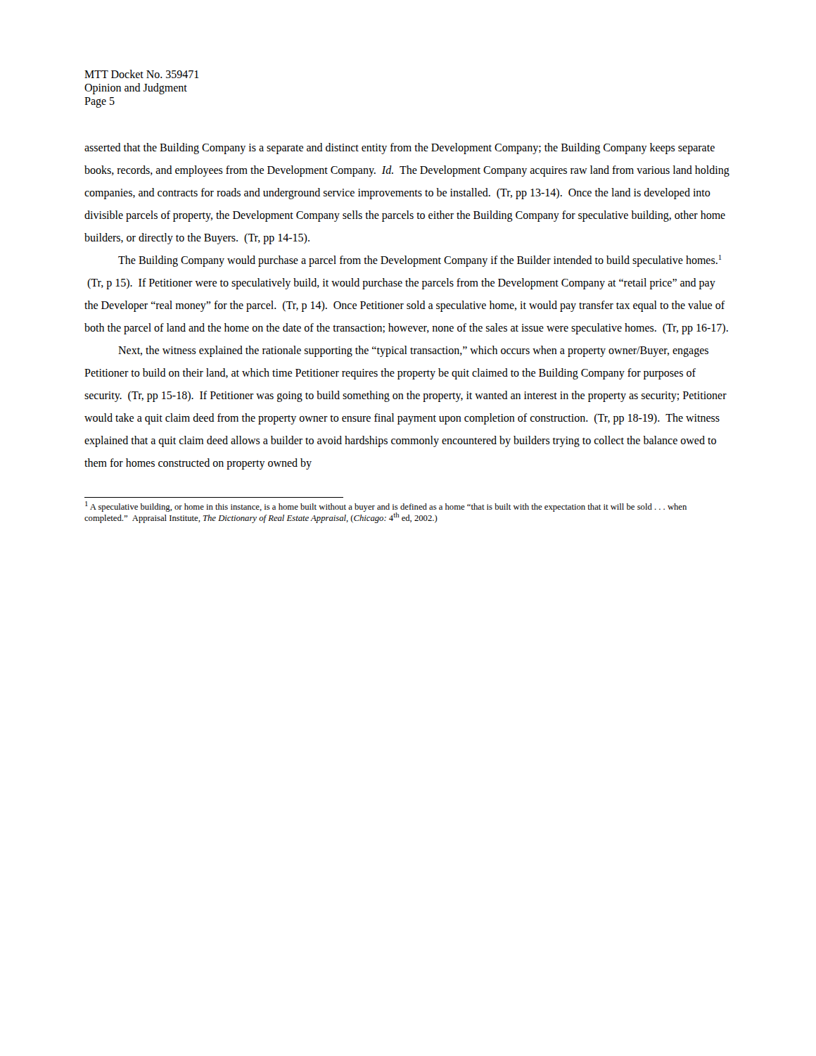MTT Docket No. 359471
Opinion and Judgment
Page 5
asserted that the Building Company is a separate and distinct entity from the Development Company; the Building Company keeps separate books, records, and employees from the Development Company. Id. The Development Company acquires raw land from various land holding companies, and contracts for roads and underground service improvements to be installed. (Tr, pp 13-14). Once the land is developed into divisible parcels of property, the Development Company sells the parcels to either the Building Company for speculative building, other home builders, or directly to the Buyers. (Tr, pp 14-15).
The Building Company would purchase a parcel from the Development Company if the Builder intended to build speculative homes.1 (Tr, p 15). If Petitioner were to speculatively build, it would purchase the parcels from the Development Company at “retail price” and pay the Developer “real money” for the parcel. (Tr, p 14). Once Petitioner sold a speculative home, it would pay transfer tax equal to the value of both the parcel of land and the home on the date of the transaction; however, none of the sales at issue were speculative homes. (Tr, pp 16-17).
Next, the witness explained the rationale supporting the “typical transaction,” which occurs when a property owner/Buyer, engages Petitioner to build on their land, at which time Petitioner requires the property be quit claimed to the Building Company for purposes of security. (Tr, pp 15-18). If Petitioner was going to build something on the property, it wanted an interest in the property as security; Petitioner would take a quit claim deed from the property owner to ensure final payment upon completion of construction. (Tr, pp 18-19). The witness explained that a quit claim deed allows a builder to avoid hardships commonly encountered by builders trying to collect the balance owed to them for homes constructed on property owned by
1 A speculative building, or home in this instance, is a home built without a buyer and is defined as a home “that is built with the expectation that it will be sold . . . when completed.” Appraisal Institute, The Dictionary of Real Estate Appraisal, (Chicago: 4th ed, 2002.)